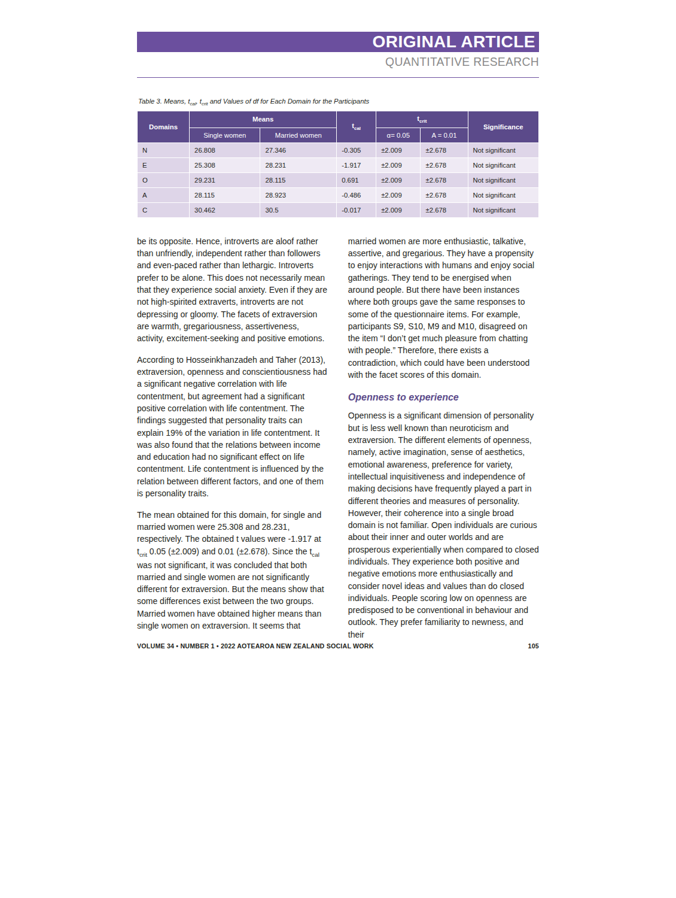ORIGINAL ARTICLE
QUANTITATIVE RESEARCH
Table 3. Means, tcal, tcrit and Values of df for Each Domain for the Participants
| Domains | Means | t cal | t crit | Significance |
| --- | --- | --- | --- | --- |
| Single women | Married women | α= 0.05 | Α = 0.01 |
| N | 26.808 | 27.346 | -0.305 | ±2.009 | ±2.678 | Not significant |
| E | 25.308 | 28.231 | -1.917 | ±2.009 | ±2.678 | Not significant |
| O | 29.231 | 28.115 | 0.691 | ±2.009 | ±2.678 | Not significant |
| A | 28.115 | 28.923 | -0.486 | ±2.009 | ±2.678 | Not significant |
| C | 30.462 | 30.5 | -0.017 | ±2.009 | ±2.678 | Not significant |
be its opposite. Hence, introverts are aloof rather than unfriendly, independent rather than followers and even-paced rather than lethargic. Introverts prefer to be alone. This does not necessarily mean that they experience social anxiety. Even if they are not high-spirited extraverts, introverts are not depressing or gloomy. The facets of extraversion are warmth, gregariousness, assertiveness, activity, excitement-seeking and positive emotions.
According to Hosseinkhanzadeh and Taher (2013), extraversion, openness and conscientiousness had a significant negative correlation with life contentment, but agreement had a significant positive correlation with life contentment. The findings suggested that personality traits can explain 19% of the variation in life contentment. It was also found that the relations between income and education had no significant effect on life contentment. Life contentment is influenced by the relation between different factors, and one of them is personality traits.
The mean obtained for this domain, for single and married women were 25.308 and 28.231, respectively. The obtained t values were -1.917 at tcrit 0.05 (±2.009) and 0.01 (±2.678). Since the tcal was not significant, it was concluded that both married and single women are not significantly different for extraversion. But the means show that some differences exist between the two groups. Married women have obtained higher means than single women on extraversion. It seems that married women are more enthusiastic, talkative, assertive, and gregarious. They have a propensity to enjoy interactions with humans and enjoy social gatherings. They tend to be energised when around people. But there have been instances where both groups gave the same responses to some of the questionnaire items. For example, participants S9, S10, M9 and M10, disagreed on the item “I don’t get much pleasure from chatting with people.” Therefore, there exists a contradiction, which could have been understood with the facet scores of this domain.
Openness to experience
Openness is a significant dimension of personality but is less well known than neuroticism and extraversion. The different elements of openness, namely, active imagination, sense of aesthetics, emotional awareness, preference for variety, intellectual inquisitiveness and independence of making decisions have frequently played a part in different theories and measures of personality. However, their coherence into a single broad domain is not familiar. Open individuals are curious about their inner and outer worlds and are prosperous experientially when compared to closed individuals. They experience both positive and negative emotions more enthusiastically and consider novel ideas and values than do closed individuals. People scoring low on openness are predisposed to be conventional in behaviour and outlook. They prefer familiarity to newness, and their
VOLUME 34 • NUMBER 1 • 2022 AOTEAROA NEW ZEALAND SOCIAL WORK 105